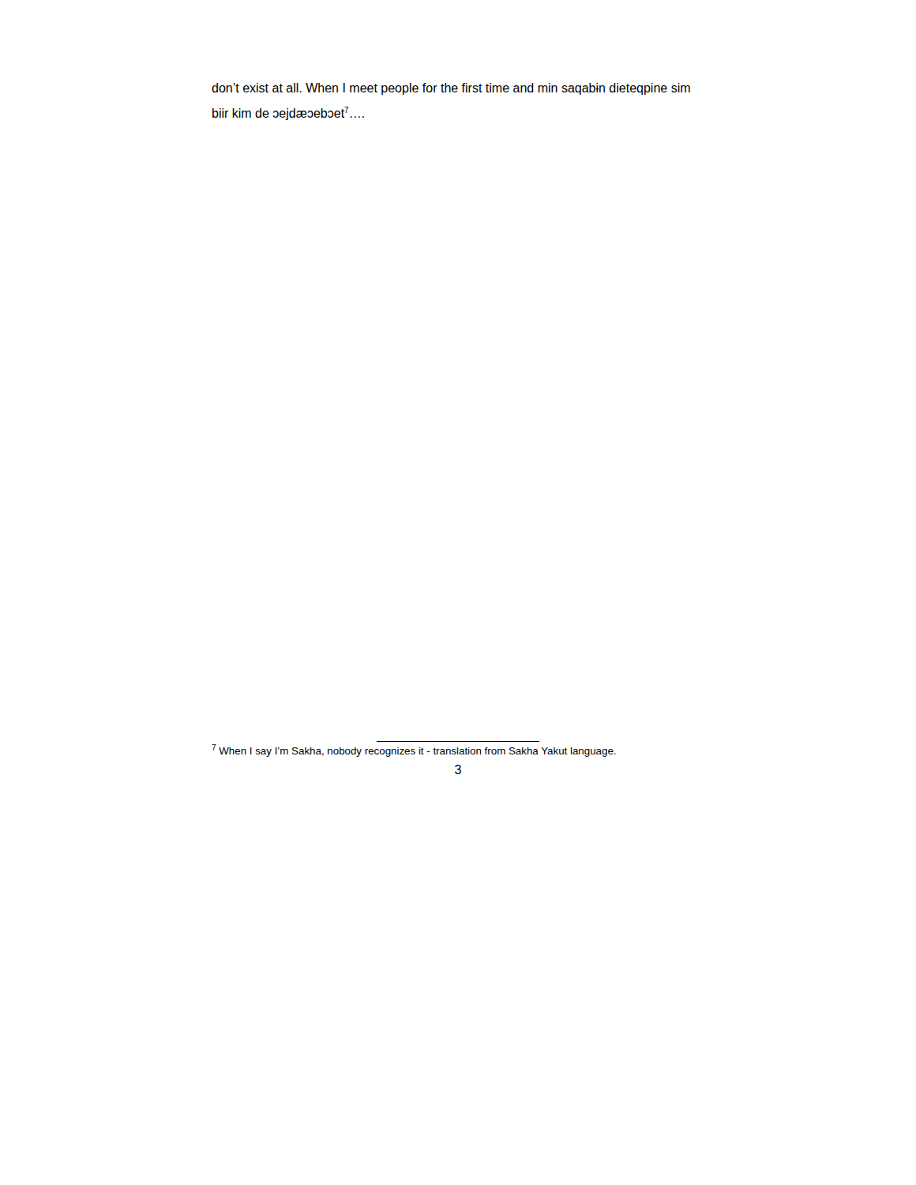don’t exist at all. When I meet people for the first time and min saqabɨn dieteqpine sim biir kim de ɔejdæɔebɔet7….
7 When I say I’m Sakha, nobody recognizes it - translation from Sakha Yakut language.
3